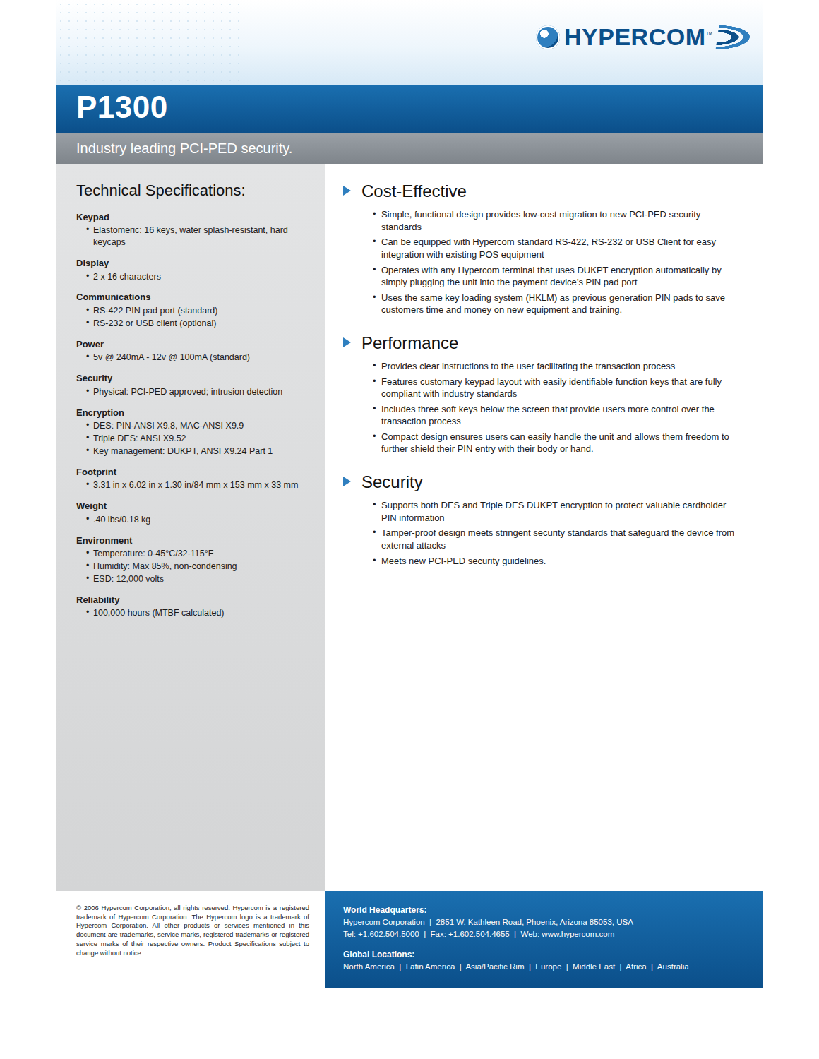HYPERCOM™
P1300
Industry leading PCI-PED security.
Technical Specifications:
Keypad
Elastomeric: 16 keys, water splash-resistant, hard keycaps
Display
2 x 16 characters
Communications
RS-422 PIN pad port (standard)
RS-232 or USB client (optional)
Power
5v @ 240mA - 12v @ 100mA (standard)
Security
Physical: PCI-PED approved; intrusion detection
Encryption
DES: PIN-ANSI X9.8, MAC-ANSI X9.9
Triple DES: ANSI X9.52
Key management: DUKPT, ANSI X9.24 Part 1
Footprint
3.31 in x 6.02 in x 1.30 in/84 mm x 153 mm x 33 mm
Weight
.40 lbs/0.18 kg
Environment
Temperature: 0-45°C/32-115°F
Humidity: Max 85%, non-condensing
ESD: 12,000 volts
Reliability
100,000 hours (MTBF calculated)
Cost-Effective
Simple, functional design provides low-cost migration to new PCI-PED security standards
Can be equipped with Hypercom standard RS-422, RS-232 or USB Client for easy integration with existing POS equipment
Operates with any Hypercom terminal that uses DUKPT encryption automatically by simply plugging the unit into the payment device’s PIN pad port
Uses the same key loading system (HKLM) as previous generation PIN pads to save customers time and money on new equipment and training.
Performance
Provides clear instructions to the user facilitating the transaction process
Features customary keypad layout with easily identifiable function keys that are fully compliant with industry standards
Includes three soft keys below the screen that provide users more control over the transaction process
Compact design ensures users can easily handle the unit and allows them freedom to further shield their PIN entry with their body or hand.
Security
Supports both DES and Triple DES DUKPT encryption to protect valuable cardholder PIN information
Tamper-proof design meets stringent security standards that safeguard the device from external attacks
Meets new PCI-PED security guidelines.
© 2006 Hypercom Corporation, all rights reserved. Hypercom is a registered trademark of Hypercom Corporation. The Hypercom logo is a trademark of Hypercom Corporation. All other products or services mentioned in this document are trademarks, service marks, registered trademarks or registered service marks of their respective owners. Product Specifications subject to change without notice.
World Headquarters:
Hypercom Corporation | 2851 W. Kathleen Road, Phoenix, Arizona 85053, USA
Tel: +1.602.504.5000 | Fax: +1.602.504.4655 | Web: www.hypercom.com
Global Locations:
North America | Latin America | Asia/Pacific Rim | Europe | Middle East | Africa | Australia